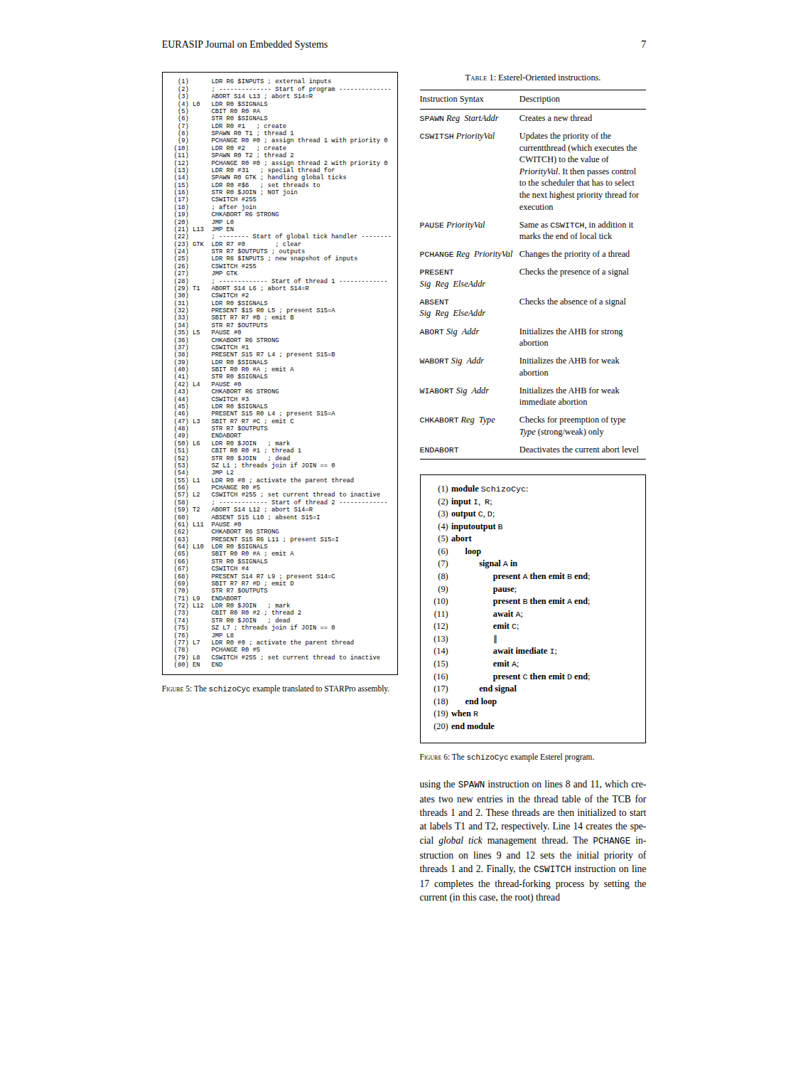EURASIP Journal on Embedded Systems
7
  (1)      LDR R6 $INPUTS ; external inputs
  (2)      ; -------------- Start of program --------------
  (3)      ABORT S14 L13 ; abort S14=R
  (4) L0   LDR R0 $SIGNALS
  (5)      CBIT R0 R0 #A
  (6)      STR R0 $SIGNALS
  (7)      LDR R0 #1   ; create
  (8)      SPAWN R0 T1 ; thread 1
  (9)      PCHANGE R0 #0 ; assign thread 1 with priority 0
 (10)      LDR R0 #2   ; create
 (11)      SPAWN R0 T2 ; thread 2
 (12)      PCHANGE R0 #0 ; assign thread 2 with priority 0
 (13)      LDR R0 #31   ; special thread for
 (14)      SPAWN R0 GTK ; handling global ticks
 (15)      LDR R0 #$6   ; set threads to
 (16)      STR R0 $JOIN ; NOT join
 (17)      CSWITCH #255
 (18)      ; after join
 (19)      CHKABORT R6 STRONG
 (20)      JMP L0
 (21) L13  JMP EN
 (22)      ; -------- Start of global tick handler --------
 (23) GTK  LDR R7 #0        ; clear
 (24)      STR R7 $OUTPUTS ; outputs
 (25)      LDR R6 $INPUTS ; new snapshot of inputs
 (26)      CSWITCH #255
 (27)      JMP GTK
 (28)      ; ------------- Start of thread 1 -------------
 (29) T1   ABORT S14 L6 ; abort S14=R
 (30)      CSWITCH #2
 (31)      LDR R0 $SIGNALS
 (32)      PRESENT $15 R0 L5 ; present S15=A
 (33)      SBIT R7 R7 #B ; emit B
 (34)      STR R7 $OUTPUTS
 (35) L5   PAUSE #0
 (36)      CHKABORT R6 STRONG
 (37)      CSWITCH #1
 (38)      PRESENT S15 R7 L4 ; present S15=B
 (39)      LDR R0 $SIGNALS
 (40)      SBIT R0 R0 #A ; emit A
 (41)      STR R0 $SIGNALS
 (42) L4   PAUSE #0
 (43)      CHKABORT R6 STRONG
 (44)      CSWITCH #3
 (45)      LDR R0 $SIGNALS
 (46)      PRESENT S15 R0 L4 ; present S15=A
 (47) L3   SBIT R7 R7 #C ; emit C
 (48)      STR R7 $OUTPUTS
 (49)      ENDABORT
 (50) L6   LDR R0 $JOIN   ; mark
 (51)      CBIT R0 R0 #1 ; thread 1
 (52)      STR R0 $JOIN   ; dead
 (53)      SZ L1 ; threads join if JOIN == 0
 (54)      JMP L2
 (55) L1   LDR R0 #0 ; activate the parent thread
 (56)      PCHANGE R0 #5
 (57) L2   CSWITCH #255 ; set current thread to inactive
 (58)      ; ------------- Start of thread 2 -------------
 (59) T2   ABORT S14 L12 ; abort S14=R
 (60)      ABSENT S15 L10 ; absent S15=I
 (61) L11  PAUSE #0
 (62)      CHKABORT R6 STRONG
 (63)      PRESENT S15 R6 L11 ; present S15=I
 (64) L10  LDR R0 $SIGNALS
 (65)      SBIT R0 R0 #A ; emit A
 (66)      STR R0 $SIGNALS
 (67)      CSWITCH #4
 (68)      PRESENT S14 R7 L9 ; present S14=C
 (69)      SBIT R7 R7 #D ; emit D
 (70)      STR R7 $OUTPUTS
 (71) L9   ENDABORT
 (72) L12  LDR R0 $JOIN   ; mark
 (73)      CBIT R0 R0 #2 ; thread 2
 (74)      STR R0 $JOIN   ; dead
 (75)      SZ L7 ; threads join if JOIN == 0
 (76)      JMP L8
 (77) L7   LDR R0 #0 ; activate the parent thread
 (78)      PCHANGE R0 #5
 (79) L8   CSWITCH #255 ; set current thread to inactive
 (80) EN   END
Figure 5: The schizoCyc example translated to STARPro assembly.
Table 1: Esterel-Oriented instructions.
| Instruction Syntax | Description |
| --- | --- |
| SPAWN Reg StartAddr | Creates a new thread |
| CSWITSH PriorityVal | Updates the priority of the currentthread (which executes the CWITCH) to the value of PriorityVal . It then passes control to the scheduler that has to select the next highest priority thread for execution |
| PAUSE PriorityVal | Same as CSWITCH , in addition it marks the end of local tick |
| PCHANGE Reg PriorityVal | Changes the priority of a thread |
| PRESENT Sig Reg ElseAddr | Checks the presence of a signal |
| ABSENT Sig Reg ElseAddr | Checks the absence of a signal |
| ABORT Sig Addr | Initializes the AHB for strong abortion |
| WABORT Sig Addr | Initializes the AHB for weak abortion |
| WIABORT Sig Addr | Initializes the AHB for weak immediate abortion |
| CHKABORT Reg Type | Checks for preemption of type Type (strong/weak) only |
| ENDABORT | Deactivates the current abort level |
(1) module SchizoCyc:
(2) input I, R;
(3) output C, D;
(4) inputoutput B
(5) abort
(6) loop
(7) signal A in
(8) present A then emit B end;
(9) pause;
(10) present B then emit A end;
(11) await A;
(12) emit C;
(13)∥
(14) await imediate I;
(15) emit A;
(16) present C then emit D end;
(17) end signal
(18) end loop
(19) when R
(20) end module
Figure 6: The schizoCyc example Esterel program.
using the SPAWN instruction on lines 8 and 11, which creates two new entries in the thread table of the TCB for threads 1 and 2. These threads are then initialized to start at labels T1 and T2, respectively. Line 14 creates the special global tick management thread. The PCHANGE instruction on lines 9 and 12 sets the initial priority of threads 1 and 2. Finally, the CSWITCH instruction on line 17 completes the thread-forking process by setting the current (in this case, the root) thread